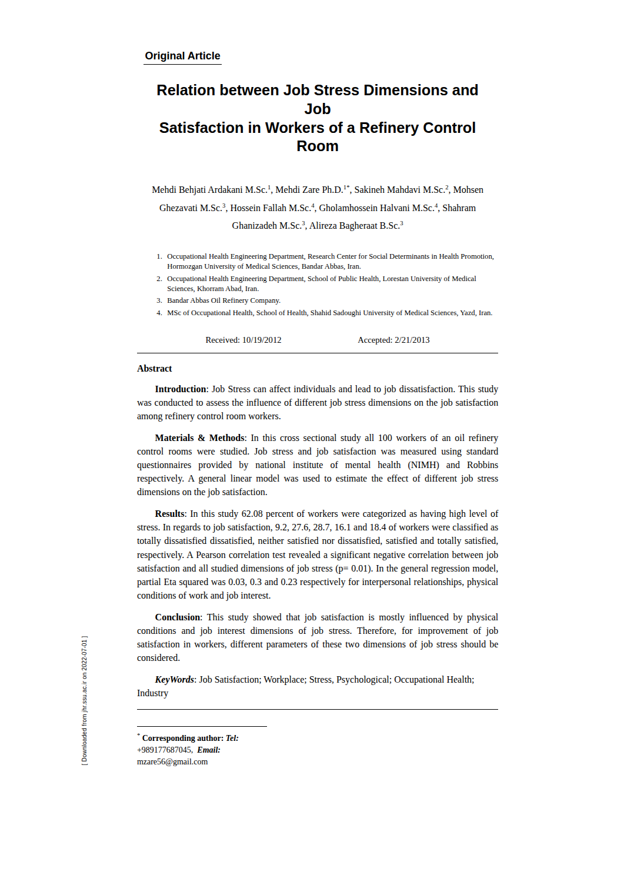[ Downloaded from jhr.ssu.ac.ir on 2022-07-01 ]
Original Article
Relation between Job Stress Dimensions and Job
Satisfaction in Workers of a Refinery Control Room
Mehdi Behjati Ardakani M.Sc.1, Mehdi Zare Ph.D.1*, Sakineh Mahdavi M.Sc.2, Mohsen Ghezavati M.Sc.3, Hossein Fallah M.Sc.4, Gholamhossein Halvani M.Sc.4, Shahram Ghanizadeh M.Sc.3, Alireza Bagheraat B.Sc.3
Occupational Health Engineering Department, Research Center for Social Determinants in Health Promotion, Hormozgan University of Medical Sciences, Bandar Abbas, Iran.
Occupational Health Engineering Department, School of Public Health, Lorestan University of Medical Sciences, Khorram Abad, Iran.
Bandar Abbas Oil Refinery Company.
MSc of Occupational Health, School of Health, Shahid Sadoughi University of Medical Sciences, Yazd, Iran.
Received: 10/19/2012 Accepted: 2/21/2013
Abstract
Introduction: Job Stress can affect individuals and lead to job dissatisfaction. This study was conducted to assess the influence of different job stress dimensions on the job satisfaction among refinery control room workers.
Materials & Methods: In this cross sectional study all 100 workers of an oil refinery control rooms were studied. Job stress and job satisfaction was measured using standard questionnaires provided by national institute of mental health (NIMH) and Robbins respectively. A general linear model was used to estimate the effect of different job stress dimensions on the job satisfaction.
Results: In this study 62.08 percent of workers were categorized as having high level of stress. In regards to job satisfaction, 9.2, 27.6, 28.7, 16.1 and 18.4 of workers were classified as totally dissatisfied dissatisfied, neither satisfied nor dissatisfied, satisfied and totally satisfied, respectively. A Pearson correlation test revealed a significant negative correlation between job satisfaction and all studied dimensions of job stress (p= 0.01). In the general regression model, partial Eta squared was 0.03, 0.3 and 0.23 respectively for interpersonal relationships, physical conditions of work and job interest.
Conclusion: This study showed that job satisfaction is mostly influenced by physical conditions and job interest dimensions of job stress. Therefore, for improvement of job satisfaction in workers, different parameters of these two dimensions of job stress should be considered.
KeyWords: Job Satisfaction; Workplace; Stress, Psychological; Occupational Health; Industry
* Corresponding author: Tel: +989177687045, Email: mzare56@gmail.com